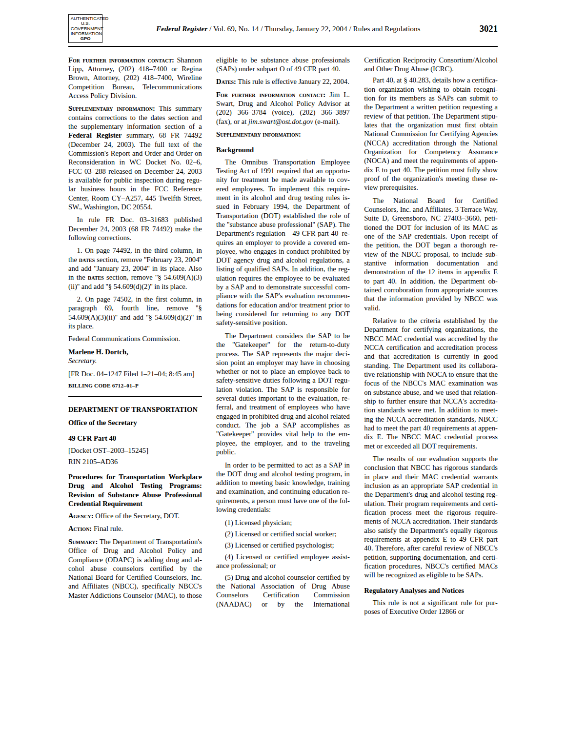AUTHENTICATED
U.S. GOVERNMENT
INFORMATION
GPO
Federal Register / Vol. 69, No. 14 / Thursday, January 22, 2004 / Rules and Regulations
3021
For further information contact: Shannon Lipp, Attorney, (202) 418–7400 or Regina Brown, Attorney, (202) 418–7400, Wireline Competition Bureau, Telecommunications Access Policy Division.
Supplementary information: This summary contains corrections to the dates section and the supplementary information section of a Federal Register summary, 68 FR 74492 (December 24, 2003). The full text of the Commission's Report and Order and Order on Reconsideration in WC Docket No. 02–6, FCC 03–288 released on December 24, 2003 is available for public inspection during regular business hours in the FCC Reference Center, Room CY–A257, 445 Twelfth Street, SW., Washington, DC 20554.
In rule FR Doc. 03–31683 published December 24, 2003 (68 FR 74492) make the following corrections.
1. On page 74492, in the third column, in the dates section, remove ''February 23, 2004'' and add ''January 23, 2004'' in its place. Also in the dates section, remove ''§ 54.609(A)(3)(ii)'' and add ''§ 54.609(d)(2)'' in its place.
2. On page 74502, in the first column, in paragraph 69, fourth line, remove ''§ 54.609(A)(3)(ii)'' and add ''§ 54.609(d)(2)'' in its place.
Federal Communications Commission.
Marlene H. Dortch,
Secretary.
[FR Doc. 04–1247 Filed 1–21–04; 8:45 am]
BILLING CODE 6712–01–P
DEPARTMENT OF TRANSPORTATION
Office of the Secretary
49 CFR Part 40
[Docket OST–2003–15245]
RIN 2105–AD36
Procedures for Transportation Workplace Drug and Alcohol Testing Programs: Revision of Substance Abuse Professional Credential Requirement
Agency: Office of the Secretary, DOT.
Action: Final rule.
Summary: The Department of Transportation's Office of Drug and Alcohol Policy and Compliance (ODAPC) is adding drug and alcohol abuse counselors certified by the National Board for Certified Counselors, Inc. and Affiliates (NBCC), specifically NBCC's Master Addictions Counselor (MAC), to those eligible to be substance abuse professionals (SAPs) under subpart O of 49 CFR part 40.
Dates: This rule is effective January 22, 2004.
For further information contact: Jim L. Swart, Drug and Alcohol Policy Advisor at (202) 366–3784 (voice), (202) 366–3897 (fax), or at jim.swart@ost.dot.gov (e-mail).
Supplementary information:
Background
The Omnibus Transportation Employee Testing Act of 1991 required that an opportunity for treatment be made available to covered employees. To implement this requirement in its alcohol and drug testing rules issued in February 1994, the Department of Transportation (DOT) established the role of the ''substance abuse professional'' (SAP). The Department's regulation—49 CFR part 40–requires an employer to provide a covered employee, who engages in conduct prohibited by DOT agency drug and alcohol regulations, a listing of qualified SAPs. In addition, the regulation requires the employee to be evaluated by a SAP and to demonstrate successful compliance with the SAP's evaluation recommendations for education and/or treatment prior to being considered for returning to any DOT safety-sensitive position.
The Department considers the SAP to be the ''Gatekeeper'' for the return-to-duty process. The SAP represents the major decision point an employer may have in choosing whether or not to place an employee back to safety-sensitive duties following a DOT regulation violation. The SAP is responsible for several duties important to the evaluation, referral, and treatment of employees who have engaged in prohibited drug and alcohol related conduct. The job a SAP accomplishes as ''Gatekeeper'' provides vital help to the employee, the employer, and to the traveling public.
In order to be permitted to act as a SAP in the DOT drug and alcohol testing program, in addition to meeting basic knowledge, training and examination, and continuing education requirements, a person must have one of the following credentials:
(1) Licensed physician;
(2) Licensed or certified social worker;
(3) Licensed or certified psychologist;
(4) Licensed or certified employee assistance professional; or
(5) Drug and alcohol counselor certified by the National Association of Drug Abuse Counselors Certification Commission (NAADAC) or by the International Certification Reciprocity Consortium/Alcohol and Other Drug Abuse (ICRC).
Part 40, at § 40.283, details how a certification organization wishing to obtain recognition for its members as SAPs can submit to the Department a written petition requesting a review of that petition. The Department stipulates that the organization must first obtain National Commission for Certifying Agencies (NCCA) accreditation through the National Organization for Competency Assurance (NOCA) and meet the requirements of appendix E to part 40. The petition must fully show proof of the organization's meeting these review prerequisites.
The National Board for Certified Counselors, Inc. and Affiliates, 3 Terrace Way, Suite D, Greensboro, NC 27403–3660, petitioned the DOT for inclusion of its MAC as one of the SAP credentials. Upon receipt of the petition, the DOT began a thorough review of the NBCC proposal, to include substantive information documentation and demonstration of the 12 items in appendix E to part 40. In addition, the Department obtained corroboration from appropriate sources that the information provided by NBCC was valid.
Relative to the criteria established by the Department for certifying organizations, the NBCC MAC credential was accredited by the NCCA certification and accreditation process and that accreditation is currently in good standing. The Department used its collaborative relationship with NOCA to ensure that the focus of the NBCC's MAC examination was on substance abuse, and we used that relationship to further ensure that NCCA's accreditation standards were met. In addition to meeting the NCCA accreditation standards, NBCC had to meet the part 40 requirements at appendix E. The NBCC MAC credential process met or exceeded all DOT requirements.
The results of our evaluation supports the conclusion that NBCC has rigorous standards in place and their MAC credential warrants inclusion as an appropriate SAP credential in the Department's drug and alcohol testing regulation. Their program requirements and certification process meet the rigorous requirements of NCCA accreditation. Their standards also satisfy the Department's equally rigorous requirements at appendix E to 49 CFR part 40. Therefore, after careful review of NBCC's petition, supporting documentation, and certification procedures, NBCC's certified MACs will be recognized as eligible to be SAPs.
Regulatory Analyses and Notices
This rule is not a significant rule for purposes of Executive Order 12866 or